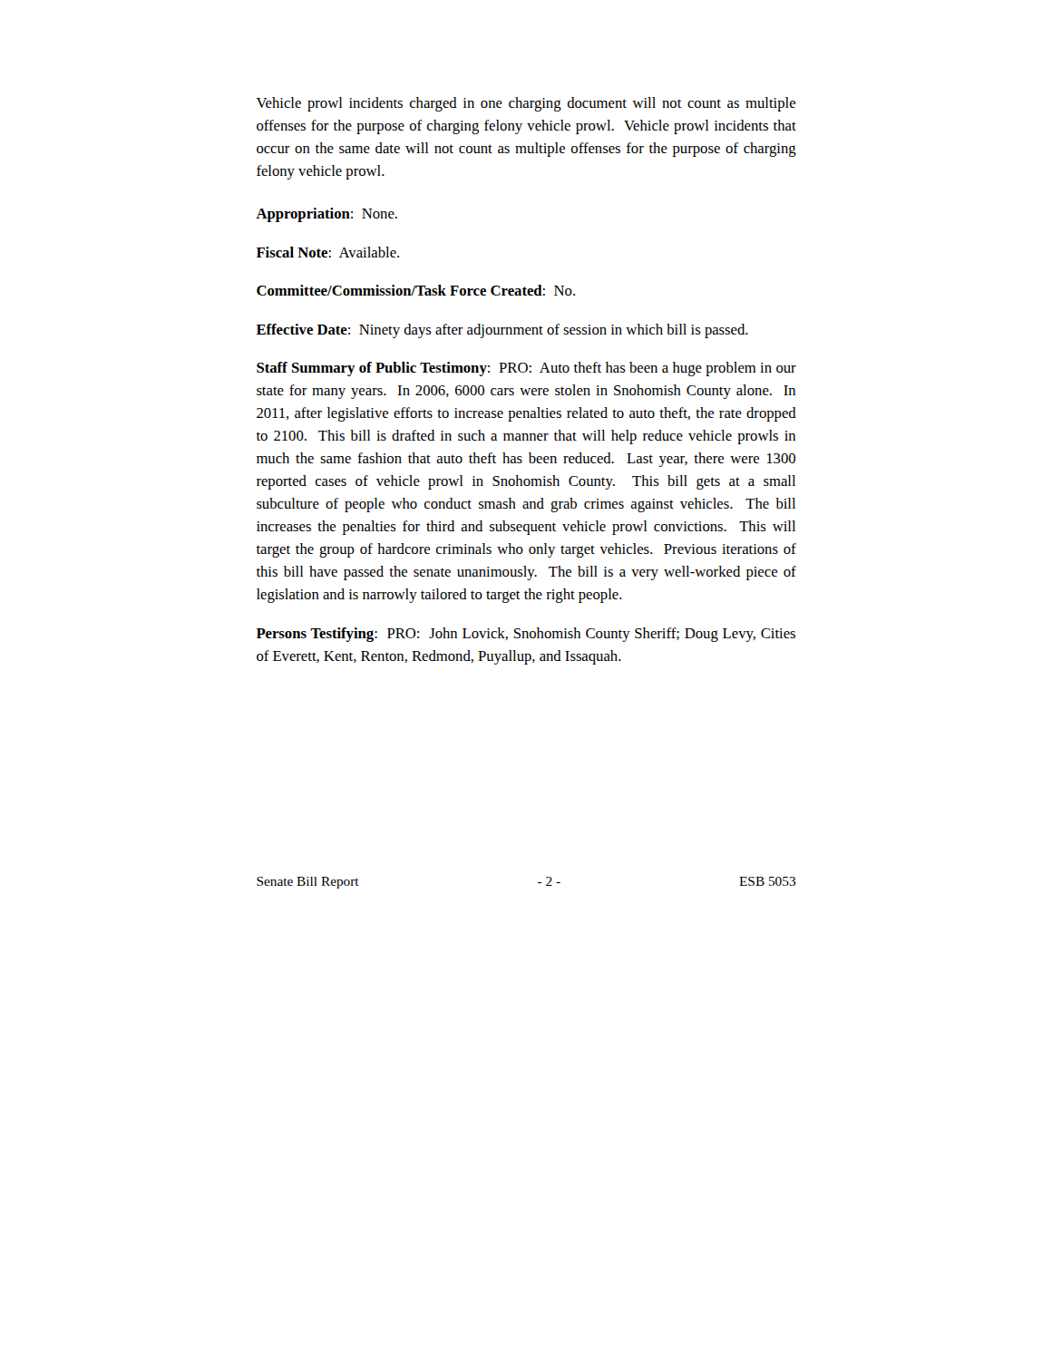Vehicle prowl incidents charged in one charging document will not count as multiple offenses for the purpose of charging felony vehicle prowl. Vehicle prowl incidents that occur on the same date will not count as multiple offenses for the purpose of charging felony vehicle prowl.
Appropriation: None.
Fiscal Note: Available.
Committee/Commission/Task Force Created: No.
Effective Date: Ninety days after adjournment of session in which bill is passed.
Staff Summary of Public Testimony: PRO: Auto theft has been a huge problem in our state for many years. In 2006, 6000 cars were stolen in Snohomish County alone. In 2011, after legislative efforts to increase penalties related to auto theft, the rate dropped to 2100. This bill is drafted in such a manner that will help reduce vehicle prowls in much the same fashion that auto theft has been reduced. Last year, there were 1300 reported cases of vehicle prowl in Snohomish County. This bill gets at a small subculture of people who conduct smash and grab crimes against vehicles. The bill increases the penalties for third and subsequent vehicle prowl convictions. This will target the group of hardcore criminals who only target vehicles. Previous iterations of this bill have passed the senate unanimously. The bill is a very well-worked piece of legislation and is narrowly tailored to target the right people.
Persons Testifying: PRO: John Lovick, Snohomish County Sheriff; Doug Levy, Cities of Everett, Kent, Renton, Redmond, Puyallup, and Issaquah.
Senate Bill Report
- 2 -
ESB 5053